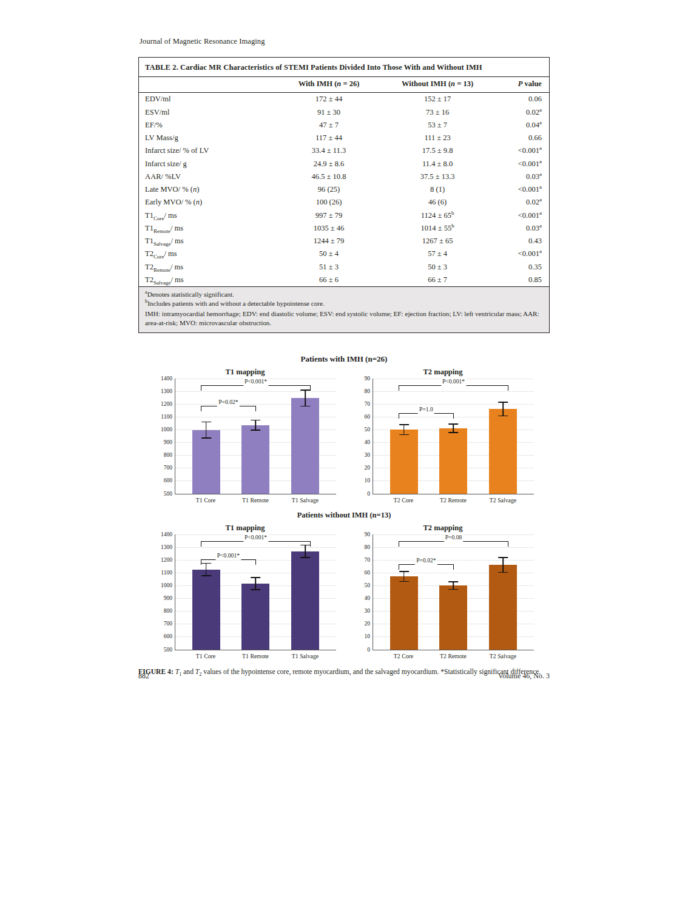Journal of Magnetic Resonance Imaging
TABLE 2. Cardiac MR Characteristics of STEMI Patients Divided Into Those With and Without IMH
| | With IMH ( n = 26) | Without IMH ( n = 13) | P value |
| --- | --- | --- | --- |
| EDV/ml | 172 ± 44 | 152 ± 17 | 0.06 |
| ESV/ml | 91 ± 30 | 73 ± 16 | 0.02 a |
| EF/% | 47 ± 7 | 53 ± 7 | 0.04 a |
| LV Mass/g | 117 ± 44 | 111 ± 23 | 0.66 |
| Infarct size/ % of LV | 33.4 ± 11.3 | 17.5 ± 9.8 | <0.001 a |
| Infarct size/ g | 24.9 ± 8.6 | 11.4 ± 8.0 | <0.001 a |
| AAR/ %LV | 46.5 ± 10.8 | 37.5 ± 13.3 | 0.03 a |
| Late MVO/ % ( n ) | 96 (25) | 8 (1) | <0.001 a |
| Early MVO/ % ( n ) | 100 (26) | 46 (6) | 0.02 a |
| T1 Core / ms | 997 ± 79 | 1124 ± 65 b | <0.001 a |
| T1 Remote / ms | 1035 ± 46 | 1014 ± 55 b | 0.03 a |
| T1 Salvage / ms | 1244 ± 79 | 1267 ± 65 | 0.43 |
| T2 Core / ms | 50 ± 4 | 57 ± 4 | <0.001 a |
| T2 Remote / ms | 51 ± 3 | 50 ± 3 | 0.35 |
| T2 Salvage / ms | 66 ± 6 | 66 ± 7 | 0.85 |
aDenotes statistically significant.
bIncludes patients with and without a detectable hypointense core.
IMH: intramyocardial hemorrhage; EDV: end diastolic volume; ESV: end systolic volume; EF: ejection fraction; LV: left ventricular mass; AAR: area-at-risk; MVO: microvascular obstruction.
Patients with IMH (n=26)
T1 mapping
1400 1300 1200 1100 1000 900 800 700 600 500
P<0.001*
P=0.02*
T1 Core T1 Remote T1 Salvage
T2 mapping
90 80 70 60 50 40 30 20 10 0
P<0.001*
P=1.0
T2 Core T2 Remote T2 Salvage
Patients without IMH (n=13)
T1 mapping
1400 1300 1200 1100 1000 900 800 700 600 500
P<0.001*
P<0.001*
T1 Core T1 Remote T1 Salvage
T2 mapping
90 80 70 60 50 40 30 20 10 0
P=0.08
P=0.02*
T2 Core T2 Remote T2 Salvage
FIGURE 4: T1 and T2 values of the hypointense core, remote myocardium, and the salvaged myocardium. *Statistically significant difference.
882
Volume 46, No. 3